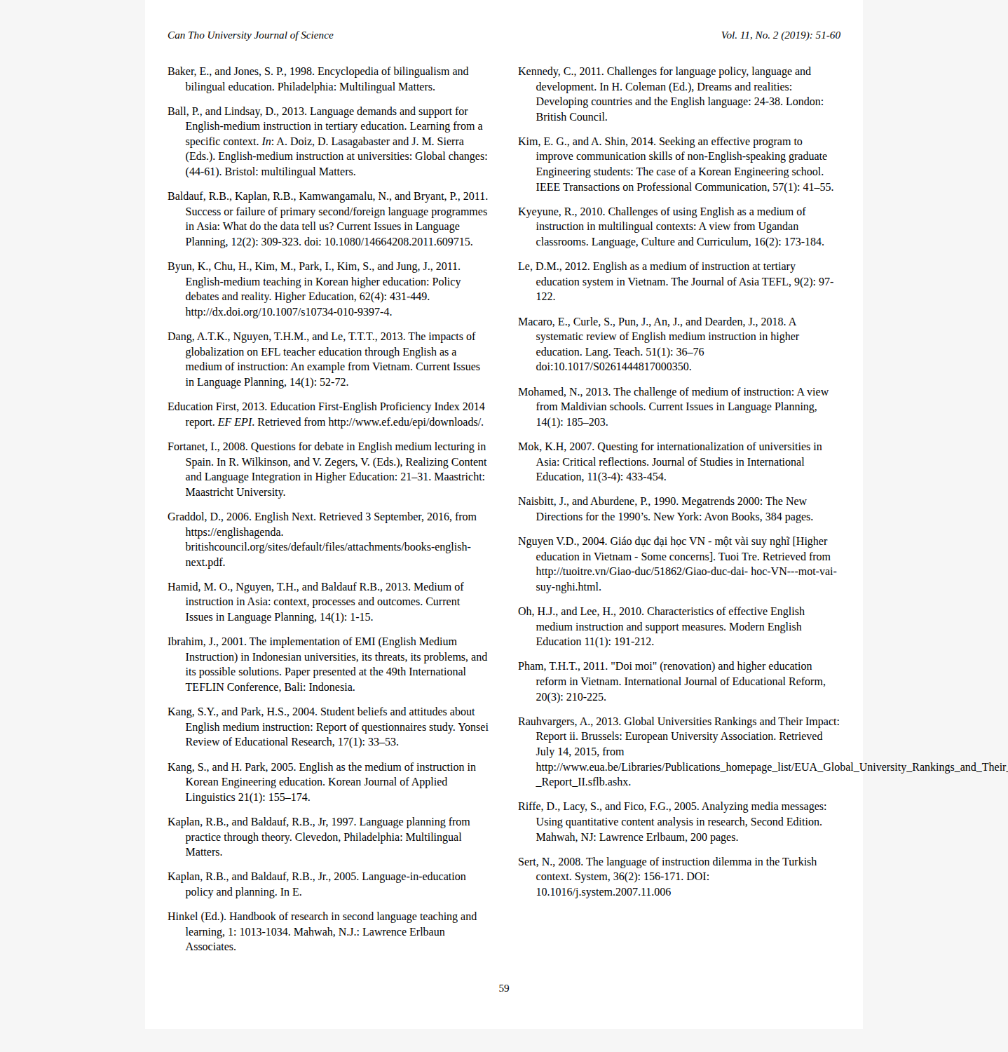Can Tho University Journal of Science
Vol. 11, No. 2 (2019): 51-60
Baker, E., and Jones, S. P., 1998. Encyclopedia of bilingualism and bilingual education. Philadelphia: Multilingual Matters.
Ball, P., and Lindsay, D., 2013. Language demands and support for English-medium instruction in tertiary education. Learning from a specific context. In: A. Doiz, D. Lasagabaster and J. M. Sierra (Eds.). English-medium instruction at universities: Global changes: (44-61). Bristol: multilingual Matters.
Baldauf, R.B., Kaplan, R.B., Kamwangamalu, N., and Bryant, P., 2011. Success or failure of primary second/foreign language programmes in Asia: What do the data tell us? Current Issues in Language Planning, 12(2): 309-323. doi: 10.1080/14664208.2011.609715.
Byun, K., Chu, H., Kim, M., Park, I., Kim, S., and Jung, J., 2011. English-medium teaching in Korean higher education: Policy debates and reality. Higher Education, 62(4): 431-449. http://dx.doi.org/10.1007/s10734-010-9397-4.
Dang, A.T.K., Nguyen, T.H.M., and Le, T.T.T., 2013. The impacts of globalization on EFL teacher education through English as a medium of instruction: An example from Vietnam. Current Issues in Language Planning, 14(1): 52-72.
Education First, 2013. Education First-English Proficiency Index 2014 report. EF EPI. Retrieved from http://www.ef.edu/epi/downloads/.
Fortanet, I., 2008. Questions for debate in English medium lecturing in Spain. In R. Wilkinson, and V. Zegers, V. (Eds.), Realizing Content and Language Integration in Higher Education: 21–31. Maastricht: Maastricht University.
Graddol, D., 2006. English Next. Retrieved 3 September, 2016, from https://englishagenda. britishcouncil.org/sites/default/files/attachments/books-english-next.pdf.
Hamid, M. O., Nguyen, T.H., and Baldauf R.B., 2013. Medium of instruction in Asia: context, processes and outcomes. Current Issues in Language Planning, 14(1): 1-15.
Ibrahim, J., 2001. The implementation of EMI (English Medium Instruction) in Indonesian universities, its threats, its problems, and its possible solutions. Paper presented at the 49th International TEFLIN Conference, Bali: Indonesia.
Kang, S.Y., and Park, H.S., 2004. Student beliefs and attitudes about English medium instruction: Report of questionnaires study. Yonsei Review of Educational Research, 17(1): 33–53.
Kang, S., and H. Park, 2005. English as the medium of instruction in Korean Engineering education. Korean Journal of Applied Linguistics 21(1): 155–174.
Kaplan, R.B., and Baldauf, R.B., Jr, 1997. Language planning from practice through theory. Clevedon, Philadelphia: Multilingual Matters.
Kaplan, R.B., and Baldauf, R.B., Jr., 2005. Language-in-education policy and planning. In E.
Hinkel (Ed.). Handbook of research in second language teaching and learning, 1: 1013-1034. Mahwah, N.J.: Lawrence Erlbaun Associates.
Kennedy, C., 2011. Challenges for language policy, language and development. In H. Coleman (Ed.), Dreams and realities: Developing countries and the English language: 24-38. London: British Council.
Kim, E. G., and A. Shin, 2014. Seeking an effective program to improve communication skills of non-English-speaking graduate Engineering students: The case of a Korean Engineering school. IEEE Transactions on Professional Communication, 57(1): 41–55.
Kyeyune, R., 2010. Challenges of using English as a medium of instruction in multilingual contexts: A view from Ugandan classrooms. Language, Culture and Curriculum, 16(2): 173-184.
Le, D.M., 2012. English as a medium of instruction at tertiary education system in Vietnam. The Journal of Asia TEFL, 9(2): 97-122.
Macaro, E., Curle, S., Pun, J., An, J., and Dearden, J., 2018. A systematic review of English medium instruction in higher education. Lang. Teach. 51(1): 36–76 doi:10.1017/S0261444817000350.
Mohamed, N., 2013. The challenge of medium of instruction: A view from Maldivian schools. Current Issues in Language Planning, 14(1): 185–203.
Mok, K.H, 2007. Questing for internationalization of universities in Asia: Critical reflections. Journal of Studies in International Education, 11(3-4): 433-454.
Naisbitt, J., and Aburdene, P., 1990. Megatrends 2000: The New Directions for the 1990’s. New York: Avon Books, 384 pages.
Nguyen V.D., 2004. Giáo dục đại học VN - một vài suy nghĩ [Higher education in Vietnam - Some concerns]. Tuoi Tre. Retrieved from http://tuoitre.vn/Giao-duc/51862/Giao-duc-dai- hoc-VN---mot-vai-suy-nghi.html.
Oh, H.J., and Lee, H., 2010. Characteristics of effective English medium instruction and support measures. Modern English Education 11(1): 191-212.
Pham, T.H.T., 2011. "Doi moi" (renovation) and higher education reform in Vietnam. International Journal of Educational Reform, 20(3): 210-225.
Rauhvargers, A., 2013. Global Universities Rankings and Their Impact: Report ii. Brussels: European University Association. Retrieved July 14, 2015, from http://www.eua.be/Libraries/Publications_homepage_list/EUA_Global_University_Rankings_and_Their_Impact_-_Report_II.sflb.ashx.
Riffe, D., Lacy, S., and Fico, F.G., 2005. Analyzing media messages: Using quantitative content analysis in research, Second Edition. Mahwah, NJ: Lawrence Erlbaum, 200 pages.
Sert, N., 2008. The language of instruction dilemma in the Turkish context. System, 36(2): 156-171. DOI: 10.1016/j.system.2007.11.006
59